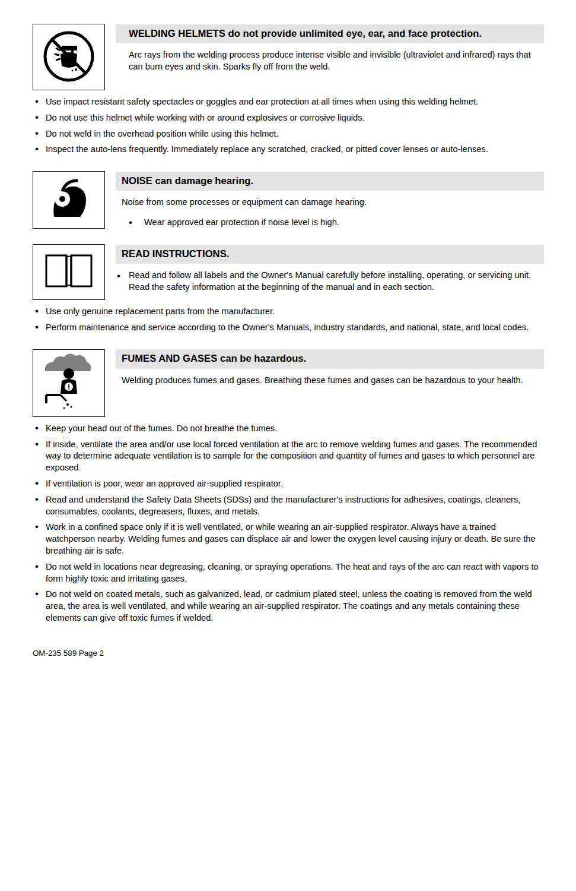WELDING HELMETS do not provide unlimited eye, ear, and face protection.
Arc rays from the welding process produce intense visible and invisible (ultraviolet and infrared) rays that can burn eyes and skin. Sparks fly off from the weld.
Use impact resistant safety spectacles or goggles and ear protection at all times when using this welding helmet.
Do not use this helmet while working with or around explosives or corrosive liquids.
Do not weld in the overhead position while using this helmet.
Inspect the auto-lens frequently. Immediately replace any scratched, cracked, or pitted cover lenses or auto-lenses.
NOISE can damage hearing.
Noise from some processes or equipment can damage hearing.
Wear approved ear protection if noise level is high.
READ INSTRUCTIONS.
Read and follow all labels and the Owner's Manual carefully before installing, operating, or servicing unit. Read the safety information at the beginning of the manual and in each section.
Use only genuine replacement parts from the manufacturer.
Perform maintenance and service according to the Owner's Manuals, industry standards, and national, state, and local codes.
!
FUMES AND GASES can be hazardous.
Welding produces fumes and gases. Breathing these fumes and gases can be hazardous to your health.
Keep your head out of the fumes. Do not breathe the fumes.
If inside, ventilate the area and/or use local forced ventilation at the arc to remove welding fumes and gases. The recommended way to determine adequate ventilation is to sample for the composition and quantity of fumes and gases to which personnel are exposed.
If ventilation is poor, wear an approved air-supplied respirator.
Read and understand the Safety Data Sheets (SDSs) and the manufacturer's instructions for adhesives, coatings, cleaners, consumables, coolants, degreasers, fluxes, and metals.
Work in a confined space only if it is well ventilated, or while wearing an air-supplied respirator. Always have a trained watchperson nearby. Welding fumes and gases can displace air and lower the oxygen level causing injury or death. Be sure the breathing air is safe.
Do not weld in locations near degreasing, cleaning, or spraying operations. The heat and rays of the arc can react with vapors to form highly toxic and irritating gases.
Do not weld on coated metals, such as galvanized, lead, or cadmium plated steel, unless the coating is removed from the weld area, the area is well ventilated, and while wearing an air-supplied respirator. The coatings and any metals containing these elements can give off toxic fumes if welded.
OM-235 589 Page 2